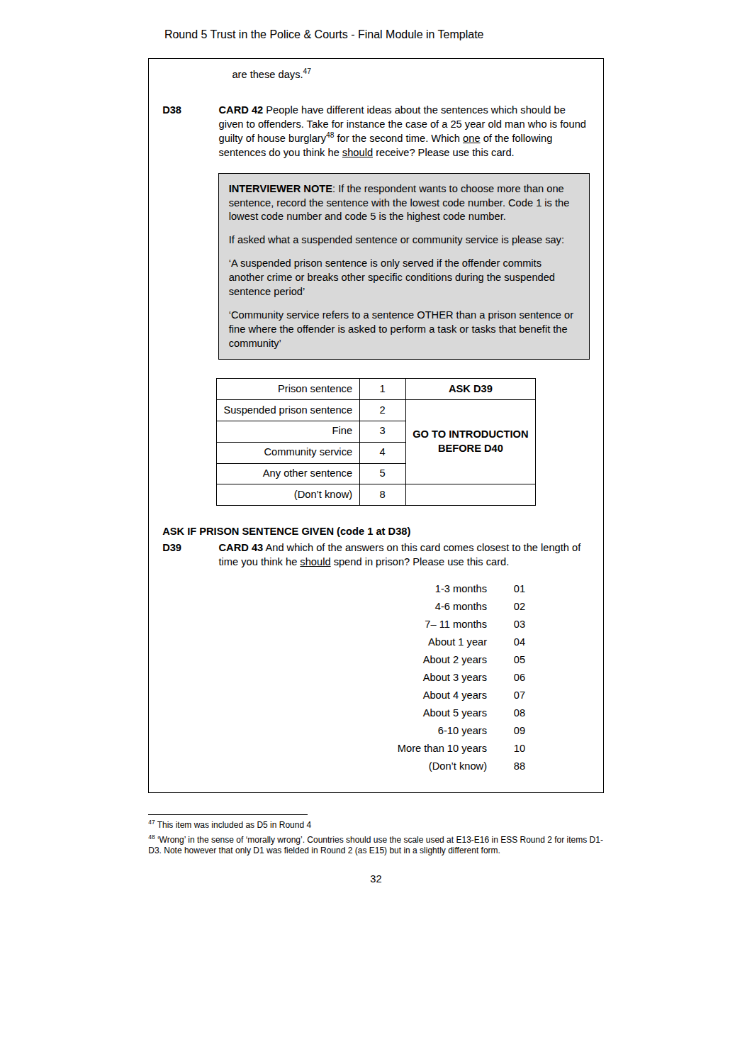Round 5 Trust in the Police & Courts - Final Module in Template
are these days.47
D38
CARD 42 People have different ideas about the sentences which should be given to offenders. Take for instance the case of a 25 year old man who is found guilty of house burglary48 for the second time. Which one of the following sentences do you think he should receive? Please use this card.
INTERVIEWER NOTE: If the respondent wants to choose more than one sentence, record the sentence with the lowest code number. Code 1 is the lowest code number and code 5 is the highest code number.
If asked what a suspended sentence or community service is please say:
‘A suspended prison sentence is only served if the offender commits another crime or breaks other specific conditions during the suspended sentence period’
‘Community service refers to a sentence OTHER than a prison sentence or fine where the offender is asked to perform a task or tasks that benefit the community’
| Prison sentence | 1 | ASK D39 |
| Suspended prison sentence | 2 | GO TO INTRODUCTION BEFORE D40 |
| Fine | 3 |
| Community service | 4 |
| Any other sentence | 5 |
| (Don’t know) | 8 | |
ASK IF PRISON SENTENCE GIVEN (code 1 at D38)
D39
CARD 43 And which of the answers on this card comes closest to the length of time you think he should spend in prison? Please use this card.
| 1-3 months | 01 |
| 4-6 months | 02 |
| 7– 11 months | 03 |
| About 1 year | 04 |
| About 2 years | 05 |
| About 3 years | 06 |
| About 4 years | 07 |
| About 5 years | 08 |
| 6-10 years | 09 |
| More than 10 years | 10 |
| (Don’t know) | 88 |
47 This item was included as D5 in Round 4
48 ‘Wrong’ in the sense of ‘morally wrong’. Countries should use the scale used at E13-E16 in ESS Round 2 for items D1-D3. Note however that only D1 was fielded in Round 2 (as E15) but in a slightly different form.
32